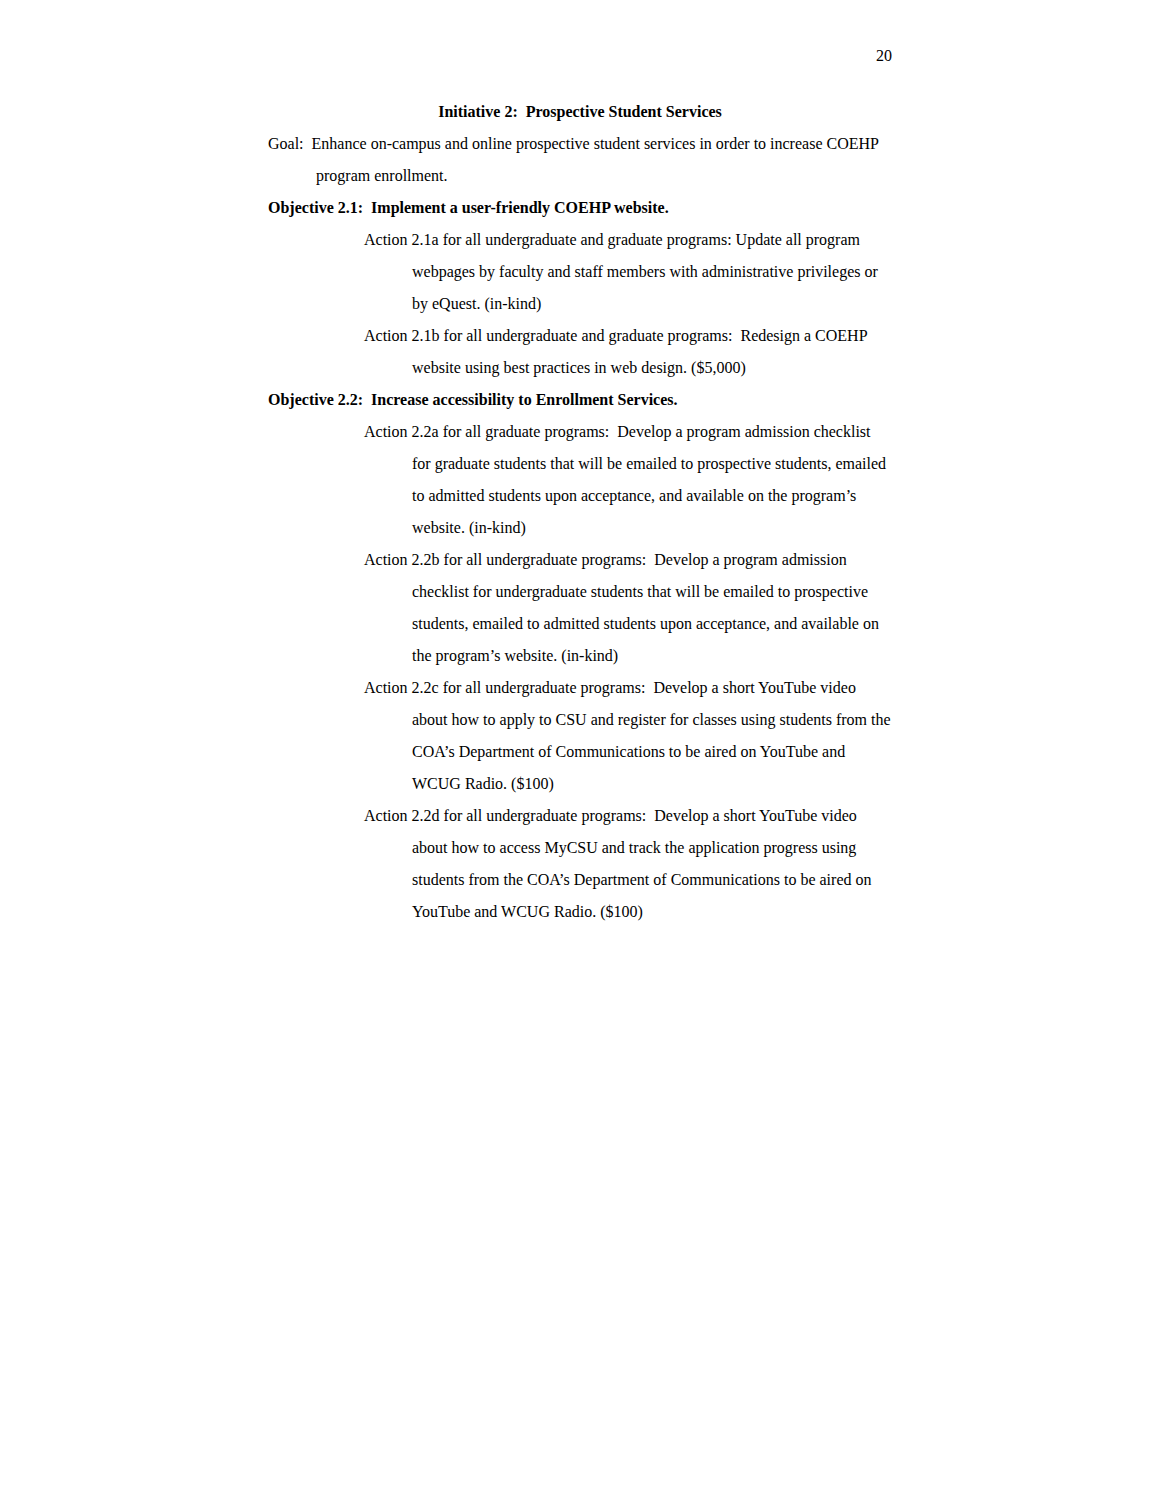20
Initiative 2: Prospective Student Services
Goal: Enhance on-campus and online prospective student services in order to increase COEHP program enrollment.
Objective 2.1: Implement a user-friendly COEHP website.
Action 2.1a for all undergraduate and graduate programs: Update all program webpages by faculty and staff members with administrative privileges or by eQuest. (in-kind)
Action 2.1b for all undergraduate and graduate programs: Redesign a COEHP website using best practices in web design. ($5,000)
Objective 2.2: Increase accessibility to Enrollment Services.
Action 2.2a for all graduate programs: Develop a program admission checklist for graduate students that will be emailed to prospective students, emailed to admitted students upon acceptance, and available on the program’s website. (in-kind)
Action 2.2b for all undergraduate programs: Develop a program admission checklist for undergraduate students that will be emailed to prospective students, emailed to admitted students upon acceptance, and available on the program’s website. (in-kind)
Action 2.2c for all undergraduate programs: Develop a short YouTube video about how to apply to CSU and register for classes using students from the COA’s Department of Communications to be aired on YouTube and WCUG Radio. ($100)
Action 2.2d for all undergraduate programs: Develop a short YouTube video about how to access MyCSU and track the application progress using students from the COA’s Department of Communications to be aired on YouTube and WCUG Radio. ($100)